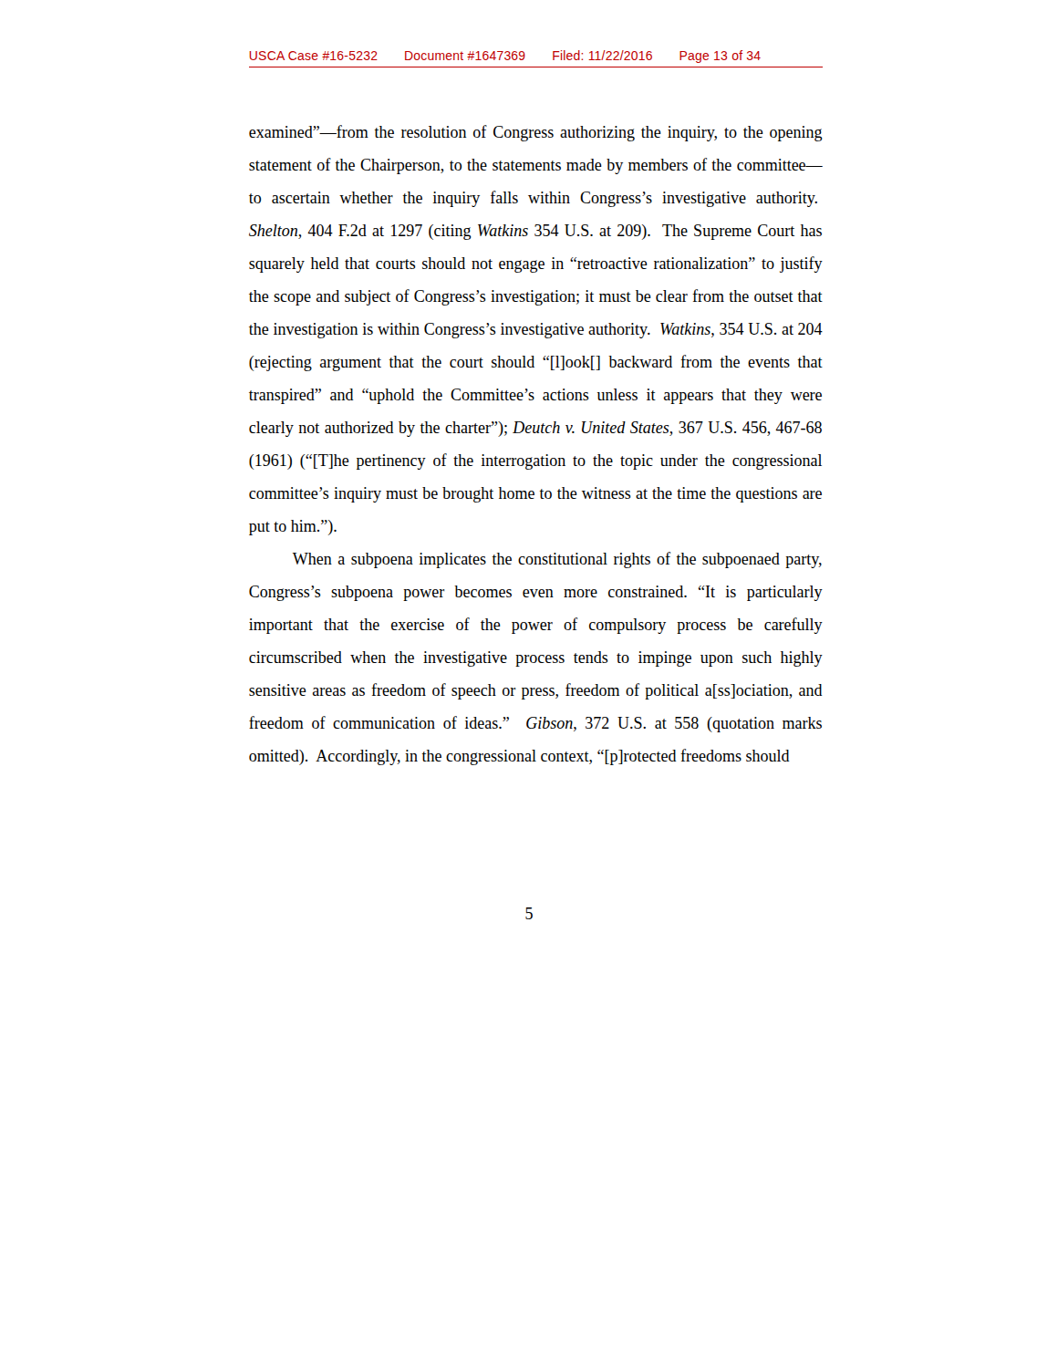USCA Case #16-5232 Document #1647369 Filed: 11/22/2016 Page 13 of 34
examined”—from the resolution of Congress authorizing the inquiry, to the opening statement of the Chairperson, to the statements made by members of the committee—to ascertain whether the inquiry falls within Congress’s investigative authority. Shelton, 404 F.2d at 1297 (citing Watkins 354 U.S. at 209). The Supreme Court has squarely held that courts should not engage in “retroactive rationalization” to justify the scope and subject of Congress’s investigation; it must be clear from the outset that the investigation is within Congress’s investigative authority. Watkins, 354 U.S. at 204 (rejecting argument that the court should “[l]ook[] backward from the events that transpired” and “uphold the Committee’s actions unless it appears that they were clearly not authorized by the charter”); Deutch v. United States, 367 U.S. 456, 467-68 (1961) (“[T]he pertinency of the interrogation to the topic under the congressional committee’s inquiry must be brought home to the witness at the time the questions are put to him.”).
When a subpoena implicates the constitutional rights of the subpoenaed party, Congress’s subpoena power becomes even more constrained. “It is particularly important that the exercise of the power of compulsory process be carefully circumscribed when the investigative process tends to impinge upon such highly sensitive areas as freedom of speech or press, freedom of political a[ss]ociation, and freedom of communication of ideas.” Gibson, 372 U.S. at 558 (quotation marks omitted). Accordingly, in the congressional context, “[p]rotected freedoms should
5